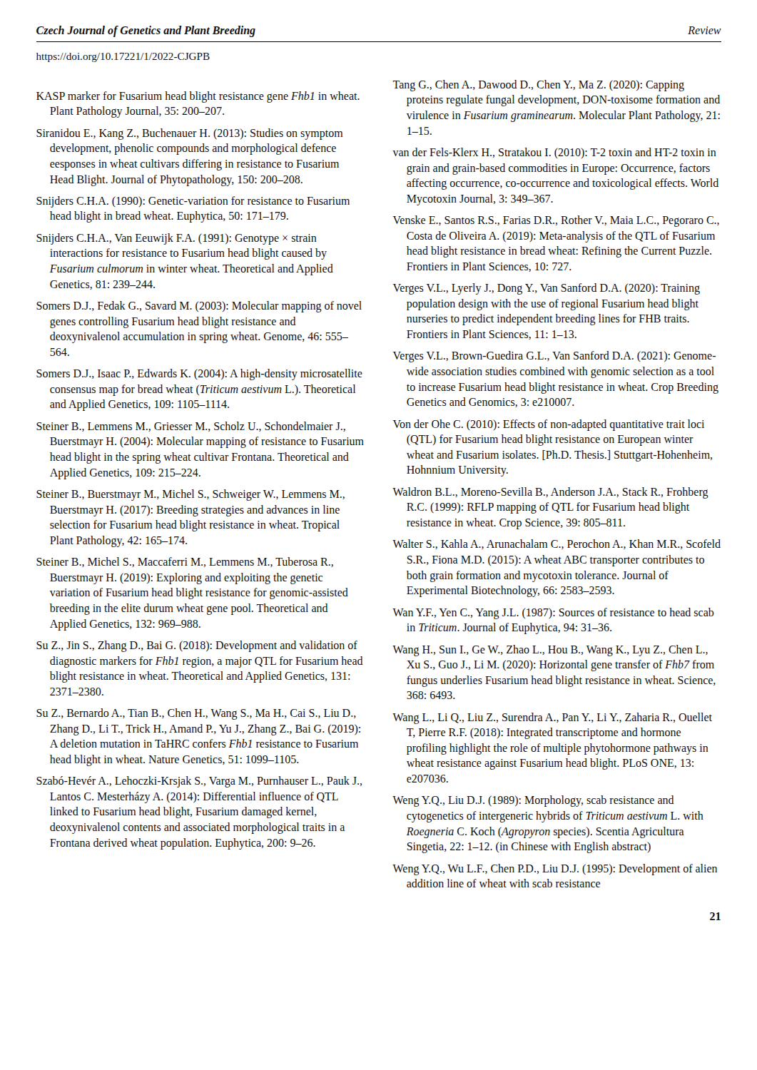Czech Journal of Genetics and Plant Breeding Review
https://doi.org/10.17221/1/2022-CJGPB
KASP marker for Fusarium head blight resistance gene Fhb1 in wheat. Plant Pathology Journal, 35: 200–207.
Siranidou E., Kang Z., Buchenauer H. (2013): Studies on symptom development, phenolic compounds and morphological defence eesponses in wheat cultivars differing in resistance to Fusarium Head Blight. Journal of Phytopathology, 150: 200–208.
Snijders C.H.A. (1990): Genetic-variation for resistance to Fusarium head blight in bread wheat. Euphytica, 50: 171–179.
Snijders C.H.A., Van Eeuwijk F.A. (1991): Genotype × strain interactions for resistance to Fusarium head blight caused by Fusarium culmorum in winter wheat. Theoretical and Applied Genetics, 81: 239–244.
Somers D.J., Fedak G., Savard M. (2003): Molecular mapping of novel genes controlling Fusarium head blight resistance and deoxynivalenol accumulation in spring wheat. Genome, 46: 555–564.
Somers D.J., Isaac P., Edwards K. (2004): A high-density microsatellite consensus map for bread wheat (Triticum aestivum L.). Theoretical and Applied Genetics, 109: 1105–1114.
Steiner B., Lemmens M., Griesser M., Scholz U., Schondelmaier J., Buerstmayr H. (2004): Molecular mapping of resistance to Fusarium head blight in the spring wheat cultivar Frontana. Theoretical and Applied Genetics, 109: 215–224.
Steiner B., Buerstmayr M., Michel S., Schweiger W., Lemmens M., Buerstmayr H. (2017): Breeding strategies and advances in line selection for Fusarium head blight resistance in wheat. Tropical Plant Pathology, 42: 165–174.
Steiner B., Michel S., Maccaferri M., Lemmens M., Tuberosa R., Buerstmayr H. (2019): Exploring and exploiting the genetic variation of Fusarium head blight resistance for genomic-assisted breeding in the elite durum wheat gene pool. Theoretical and Applied Genetics, 132: 969–988.
Su Z., Jin S., Zhang D., Bai G. (2018): Development and validation of diagnostic markers for Fhb1 region, a major QTL for Fusarium head blight resistance in wheat. Theoretical and Applied Genetics, 131: 2371–2380.
Su Z., Bernardo A., Tian B., Chen H., Wang S., Ma H., Cai S., Liu D., Zhang D., Li T., Trick H., Amand P., Yu J., Zhang Z., Bai G. (2019): A deletion mutation in TaHRC confers Fhb1 resistance to Fusarium head blight in wheat. Nature Genetics, 51: 1099–1105.
Szabó-Hevér A., Lehoczki-Krsjak S., Varga M., Purnhauser L., Pauk J., Lantos C. Mesterházy A. (2014): Differential influence of QTL linked to Fusarium head blight, Fusarium damaged kernel, deoxynivalenol contents and associated morphological traits in a Frontana derived wheat population. Euphytica, 200: 9–26.
Tang G., Chen A., Dawood D., Chen Y., Ma Z. (2020): Capping proteins regulate fungal development, DON-toxisome formation and virulence in Fusarium graminearum. Molecular Plant Pathology, 21: 1–15.
van der Fels-Klerx H., Stratakou I. (2010): T-2 toxin and HT-2 toxin in grain and grain-based commodities in Europe: Occurrence, factors affecting occurrence, co-occurrence and toxicological effects. World Mycotoxin Journal, 3: 349–367.
Venske E., Santos R.S., Farias D.R., Rother V., Maia L.C., Pegoraro C., Costa de Oliveira A. (2019): Meta-analysis of the QTL of Fusarium head blight resistance in bread wheat: Refining the Current Puzzle. Frontiers in Plant Sciences, 10: 727.
Verges V.L., Lyerly J., Dong Y., Van Sanford D.A. (2020): Training population design with the use of regional Fusarium head blight nurseries to predict independent breeding lines for FHB traits. Frontiers in Plant Sciences, 11: 1–13.
Verges V.L., Brown-Guedira G.L., Van Sanford D.A. (2021): Genome-wide association studies combined with genomic selection as a tool to increase Fusarium head blight resistance in wheat. Crop Breeding Genetics and Genomics, 3: e210007.
Von der Ohe C. (2010): Effects of non-adapted quantitative trait loci (QTL) for Fusarium head blight resistance on European winter wheat and Fusarium isolates. [Ph.D. Thesis.] Stuttgart-Hohenheim, Hohnnium University.
Waldron B.L., Moreno-Sevilla B., Anderson J.A., Stack R., Frohberg R.C. (1999): RFLP mapping of QTL for Fusarium head blight resistance in wheat. Crop Science, 39: 805–811.
Walter S., Kahla A., Arunachalam C., Perochon A., Khan M.R., Scofeld S.R., Fiona M.D. (2015): A wheat ABC transporter contributes to both grain formation and mycotoxin tolerance. Journal of Experimental Biotechnology, 66: 2583–2593.
Wan Y.F., Yen C., Yang J.L. (1987): Sources of resistance to head scab in Triticum. Journal of Euphytica, 94: 31–36.
Wang H., Sun I., Ge W., Zhao L., Hou B., Wang K., Lyu Z., Chen L., Xu S., Guo J., Li M. (2020): Horizontal gene transfer of Fhb7 from fungus underlies Fusarium head blight resistance in wheat. Science, 368: 6493.
Wang L., Li Q., Liu Z., Surendra A., Pan Y., Li Y., Zaharia R., Ouellet T, Pierre R.F. (2018): Integrated transcriptome and hormone profiling highlight the role of multiple phytohormone pathways in wheat resistance against Fusarium head blight. PLoS ONE, 13: e207036.
Weng Y.Q., Liu D.J. (1989): Morphology, scab resistance and cytogenetics of intergeneric hybrids of Triticum aestivum L. with Roegneria C. Koch (Agropyron species). Scentia Agricultura Singetia, 22: 1–12. (in Chinese with English abstract)
Weng Y.Q., Wu L.F., Chen P.D., Liu D.J. (1995): Development of alien addition line of wheat with scab resistance
21